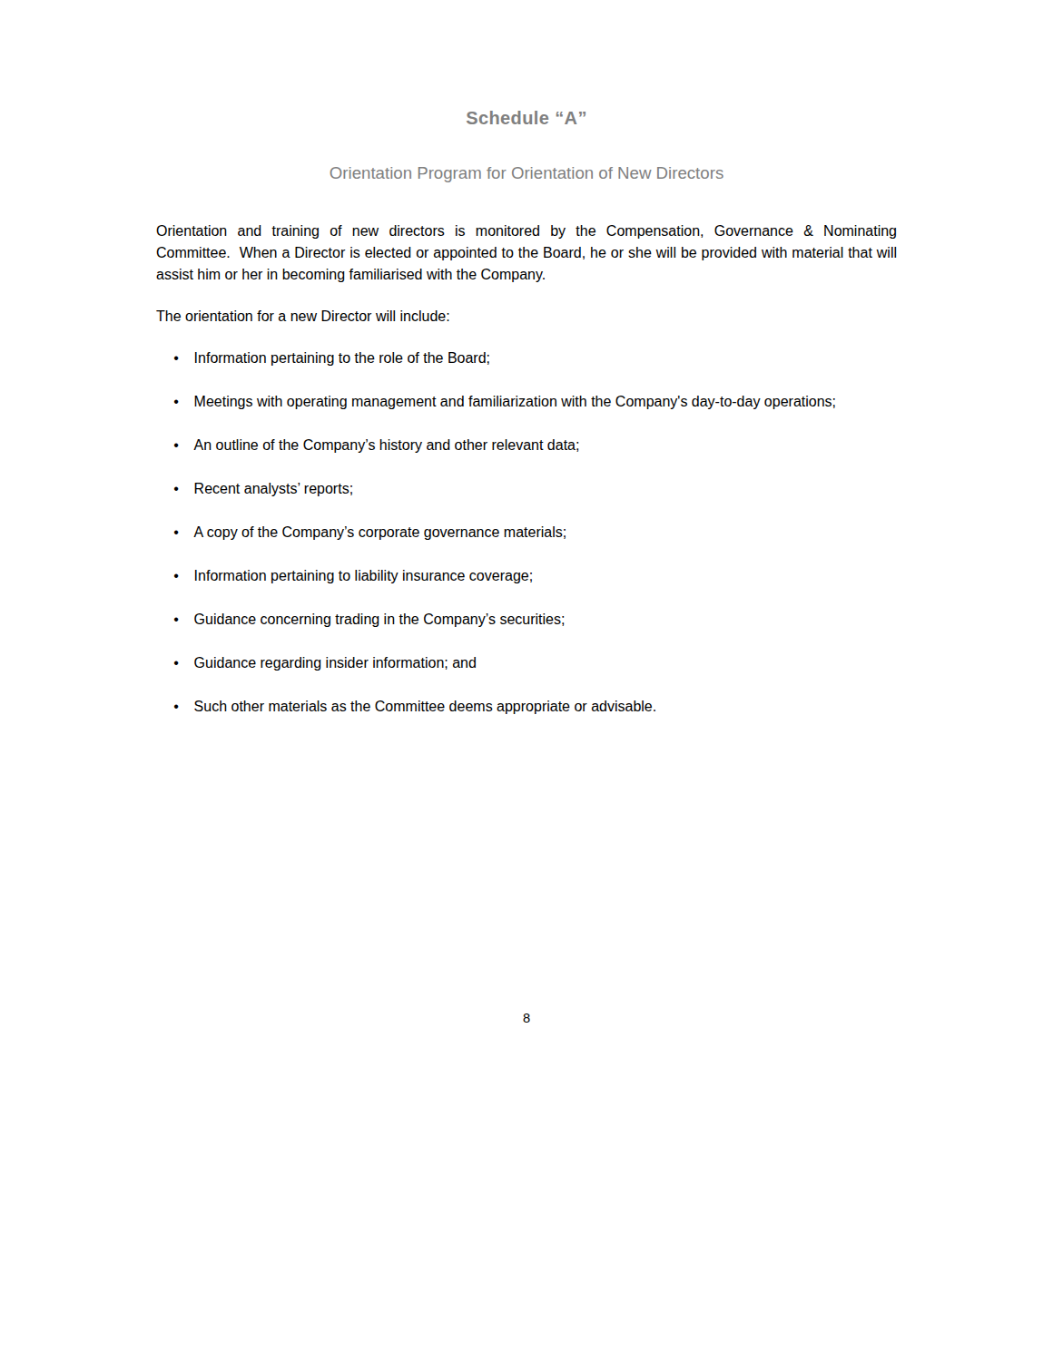Schedule “A”
Orientation Program for Orientation of New Directors
Orientation and training of new directors is monitored by the Compensation, Governance & Nominating Committee. When a Director is elected or appointed to the Board, he or she will be provided with material that will assist him or her in becoming familiarised with the Company.
The orientation for a new Director will include:
Information pertaining to the role of the Board;
Meetings with operating management and familiarization with the Company's day-to-day operations;
An outline of the Company’s history and other relevant data;
Recent analysts’ reports;
A copy of the Company’s corporate governance materials;
Information pertaining to liability insurance coverage;
Guidance concerning trading in the Company’s securities;
Guidance regarding insider information; and
Such other materials as the Committee deems appropriate or advisable.
8